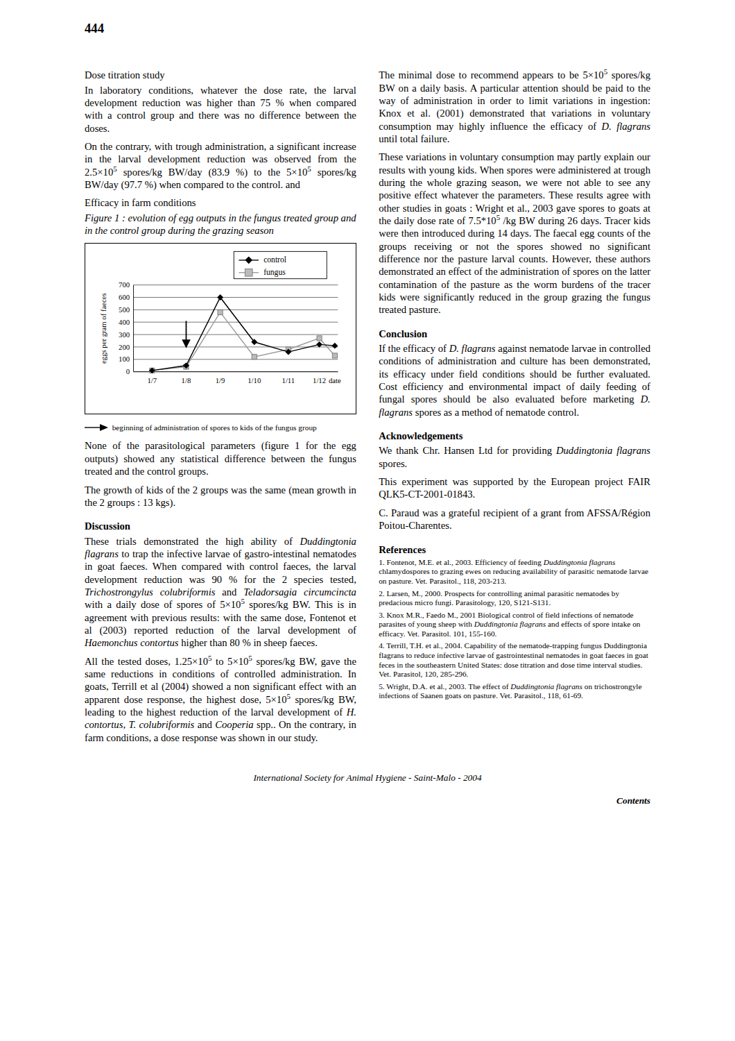444
Dose titration study
In laboratory conditions, whatever the dose rate, the larval development reduction was higher than 75 % when compared with a control group and there was no difference between the doses.
On the contrary, with trough administration, a significant increase in the larval development reduction was observed from the 2.5×105 spores/kg BW/day (83.9 %) to the 5×105 spores/kg BW/day (97.7 %) when compared to the control. and
Efficacy in farm conditions
Figure 1 : evolution of egg outputs in the fungus treated group and in the control group during the grazing season
control fungus 0 100 200 300 400 500 600 700 eggs per gram of faeces 1/7 1/8 1/9 1/10 1/11 1/12 date
beginning of administration of spores to kids of the fungus group
None of the parasitological parameters (figure 1 for the egg outputs) showed any statistical difference between the fungus treated and the control groups.
The growth of kids of the 2 groups was the same (mean growth in the 2 groups : 13 kgs).
Discussion
These trials demonstrated the high ability of Duddingtonia flagrans to trap the infective larvae of gastro-intestinal nematodes in goat faeces. When compared with control faeces, the larval development reduction was 90 % for the 2 species tested, Trichostrongylus colubriformis and Teladorsagia circumcincta with a daily dose of spores of 5×105 spores/kg BW. This is in agreement with previous results: with the same dose, Fontenot et al (2003) reported reduction of the larval development of Haemonchus contortus higher than 80 % in sheep faeces.
All the tested doses, 1.25×105 to 5×105 spores/kg BW, gave the same reductions in conditions of controlled administration. In goats, Terrill et al (2004) showed a non significant effect with an apparent dose response, the highest dose, 5×105 spores/kg BW, leading to the highest reduction of the larval development of H. contortus, T. colubriformis and Cooperia spp.. On the contrary, in farm conditions, a dose response was shown in our study.
The minimal dose to recommend appears to be 5×105 spores/kg BW on a daily basis. A particular attention should be paid to the way of administration in order to limit variations in ingestion: Knox et al. (2001) demonstrated that variations in voluntary consumption may highly influence the efficacy of D. flagrans until total failure.
These variations in voluntary consumption may partly explain our results with young kids. When spores were administered at trough during the whole grazing season, we were not able to see any positive effect whatever the parameters. These results agree with other studies in goats : Wright et al., 2003 gave spores to goats at the daily dose rate of 7.5*105 /kg BW during 26 days. Tracer kids were then introduced during 14 days. The faecal egg counts of the groups receiving or not the spores showed no significant difference nor the pasture larval counts. However, these authors demonstrated an effect of the administration of spores on the latter contamination of the pasture as the worm burdens of the tracer kids were significantly reduced in the group grazing the fungus treated pasture.
Conclusion
If the efficacy of D. flagrans against nematode larvae in controlled conditions of administration and culture has been demonstrated, its efficacy under field conditions should be further evaluated. Cost efficiency and environmental impact of daily feeding of fungal spores should be also evaluated before marketing D. flagrans spores as a method of nematode control.
Acknowledgements
We thank Chr. Hansen Ltd for providing Duddingtonia flagrans spores.
This experiment was supported by the European project FAIR QLK5-CT-2001-01843.
C. Paraud was a grateful recipient of a grant from AFSSA/Région Poitou-Charentes.
References
1. Fontenot, M.E. et al., 2003. Efficiency of feeding Duddingtonia flagrans chlamydospores to grazing ewes on reducing availability of parasitic nematode larvae on pasture. Vet. Parasitol., 118, 203-213.
2. Larsen, M., 2000. Prospects for controlling animal parasitic nematodes by predacious micro fungi. Parasitology, 120, S121-S131.
3. Knox M.R., Faedo M., 2001 Biological control of field infections of nematode parasites of young sheep with Duddingtonia flagrans and effects of spore intake on efficacy. Vet. Parasitol. 101, 155-160.
4. Terrill, T.H. et al., 2004. Capability of the nematode-trapping fungus Duddingtonia flagrans to reduce infective larvae of gastrointestinal nematodes in goat faeces in goat feces in the southeastern United States: dose titration and dose time interval studies. Vet. Parasitol, 120, 285-296.
5. Wright, D.A. et al., 2003. The effect of Duddingtonia flagrans on trichostrongyle infections of Saanen goats on pasture. Vet. Parasitol., 118, 61-69.
International Society for Animal Hygiene - Saint-Malo - 2004
Contents